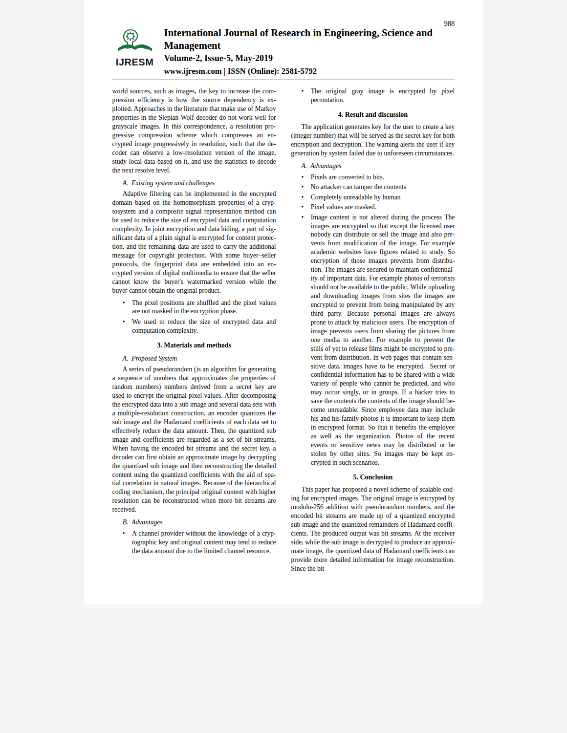988
IJRESM
International Journal of Research in Engineering, Science and Management
Volume-2, Issue-5, May-2019
www.ijresm.com | ISSN (Online): 2581-5792
world sources, such as images, the key to increase the compression efficiency is how the source dependency is exploited. Approaches in the literature that make use of Markov properties in the Slepian-Wolf decoder do not work well for grayscale images. In this correspondence, a resolution progressive compression scheme which compresses an encrypted image progressively in resolution, such that the decoder can observe a low-resolution version of the image, study local data based on it, and use the statistics to decode the next resolve level.
A. Existing system and challenges
Adaptive filtering can be implemented in the encrypted domain based on the homomorphism properties of a cryptosystem and a composite signal representation method can be used to reduce the size of encrypted data and computation complexity. In joint encryption and data hiding, a part of significant data of a plain signal is encrypted for content protection, and the remaining data are used to carry the additional message for copyright protection. With some buyer–seller protocols, the fingerprint data are embedded into an encrypted version of digital multimedia to ensure that the seller cannot know the buyer's watermarked version while the buyer cannot obtain the original product.
The pixel positions are shuffled and the pixel values are not masked in the encryption phase.
We used to reduce the size of encrypted data and computation complexity.
3. Materials and methods
A. Proposed System
A series of pseudorandom (is an algorithm for generating a sequence of numbers that approximates the properties of random numbers) numbers derived from a secret key are used to encrypt the original pixel values. After decomposing the encrypted data into a sub image and several data sets with a multiple-resolution construction, an encoder quantizes the sub image and the Hadamard coefficients of each data set to effectively reduce the data amount. Then, the quantized sub image and coefficients are regarded as a set of bit streams. When having the encoded bit streams and the secret key, a decoder can first obtain an approximate image by decrypting the quantized sub image and then reconstructing the detailed content using the quantized coefficients with the aid of spatial correlation in natural images. Because of the hierarchical coding mechanism, the principal original content with higher resolution can be reconstructed when more bit streams are received.
B. Advantages
A channel provider without the knowledge of a cryptographic key and original content may tend to reduce the data amount due to the limited channel resource.
The original gray image is encrypted by pixel permutation.
4. Result and discussion
The application generates key for the user to create a key (integer number) that will be served as the secret key for both encryption and decryption. The warning alerts the user if key generation by system failed due to unforeseen circumstances.
A. Advantages
Pixels are converted to bits.
No attacker can tamper the contents
Completely unreadable by human
Pixel values are masked.
Image content is not altered during the process The images are encrypted so that except the licensed user nobody can distribute or sell the image and also prevents from modification of the image. For example academic websites have figures related to study. So encryption of those images prevents from distribution. The images are secured to maintain confidentiality of important data. For example photos of terrorists should not be available to the public, While uploading and downloading images from sites the images are encrypted to prevent from being manipulated by any third party. Because personal images are always prone to attack by malicious users. The encryption of image prevents users from sharing the pictures from one media to another. For example to prevent the stills of yet to release films might be encrypted to prevent from distribution. In web pages that contain sensitive data, images have to be encrypted. Secret or confidential information has to be shared with a wide variety of people who cannot be predicted, and who may occur singly, or in groups. If a hacker tries to save the contents the contents of the image should become unreadable. Since employee data may include his and his family photos it is important to keep them in encrypted format. So that it benefits the employee as well as the organization. Photos of the recent events or sensitive news may be distributed or be stolen by other sites. So images may be kept encrypted in such scenarios.
5. Conclusion
This paper has proposed a novel scheme of scalable coding for encrypted images. The original image is encrypted by modulo-256 addition with pseudorandom numbers, and the encoded bit streams are made up of a quantized encrypted sub image and the quantized remainders of Hadamard coefficients. The produced output was bit streams. At the receiver side, while the sub image is decrypted to produce an approximate image, the quantized data of Hadamard coefficients can provide more detailed information for image reconstruction. Since the bit